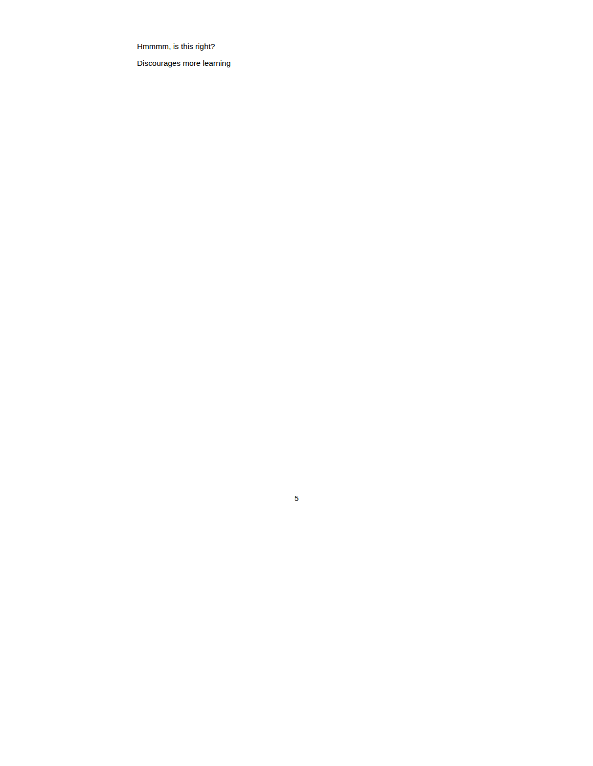Hmmmm, is this right?
Discourages more learning
5